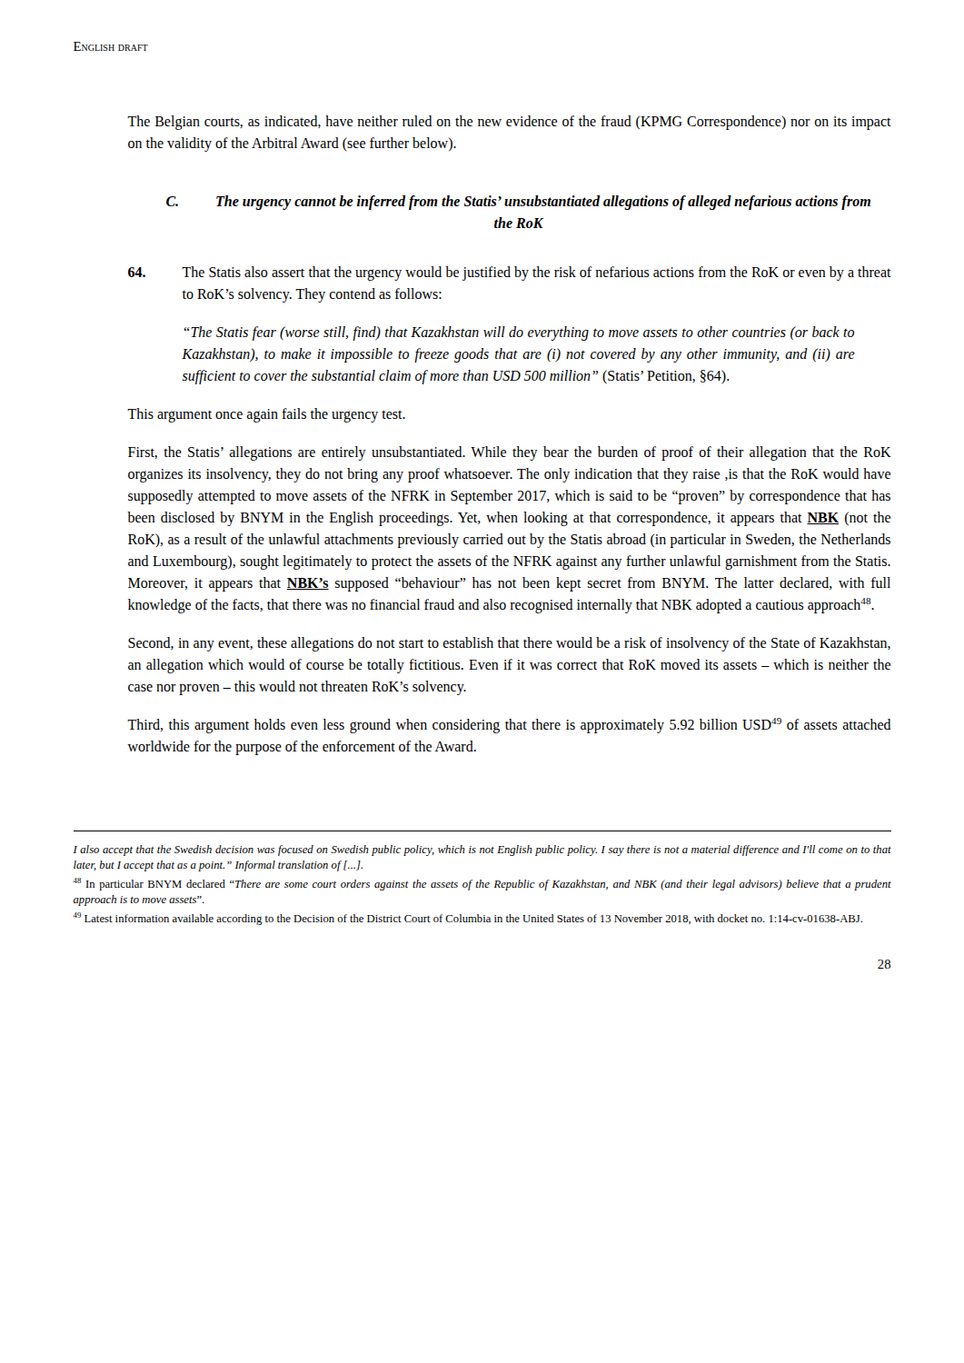English draft
The Belgian courts, as indicated, have neither ruled on the new evidence of the fraud (KPMG Correspondence) nor on its impact on the validity of the Arbitral Award (see further below).
C. The urgency cannot be inferred from the Statis’ unsubstantiated allegations of alleged nefarious actions from the RoK
64.
The Statis also assert that the urgency would be justified by the risk of nefarious actions from the RoK or even by a threat to RoK’s solvency. They contend as follows:
“The Statis fear (worse still, find) that Kazakhstan will do everything to move assets to other countries (or back to Kazakhstan), to make it impossible to freeze goods that are (i) not covered by any other immunity, and (ii) are sufficient to cover the substantial claim of more than USD 500 million” (Statis’ Petition, §64).
This argument once again fails the urgency test.
First, the Statis’ allegations are entirely unsubstantiated. While they bear the burden of proof of their allegation that the RoK organizes its insolvency, they do not bring any proof whatsoever. The only indication that they raise ,is that the RoK would have supposedly attempted to move assets of the NFRK in September 2017, which is said to be “proven” by correspondence that has been disclosed by BNYM in the English proceedings. Yet, when looking at that correspondence, it appears that NBK (not the RoK), as a result of the unlawful attachments previously carried out by the Statis abroad (in particular in Sweden, the Netherlands and Luxembourg), sought legitimately to protect the assets of the NFRK against any further unlawful garnishment from the Statis. Moreover, it appears that NBK’s supposed “behaviour” has not been kept secret from BNYM. The latter declared, with full knowledge of the facts, that there was no financial fraud and also recognised internally that NBK adopted a cautious approach48.
Second, in any event, these allegations do not start to establish that there would be a risk of insolvency of the State of Kazakhstan, an allegation which would of course be totally fictitious. Even if it was correct that RoK moved its assets – which is neither the case nor proven – this would not threaten RoK’s solvency.
Third, this argument holds even less ground when considering that there is approximately 5.92 billion USD49 of assets attached worldwide for the purpose of the enforcement of the Award.
I also accept that the Swedish decision was focused on Swedish public policy, which is not English public policy. I say there is not a material difference and I'll come on to that later, but I accept that as a point.” Informal translation of [...].
48 In particular BNYM declared “There are some court orders against the assets of the Republic of Kazakhstan, and NBK (and their legal advisors) believe that a prudent approach is to move assets”.
49 Latest information available according to the Decision of the District Court of Columbia in the United States of 13 November 2018, with docket no. 1:14-cv-01638-ABJ.
28